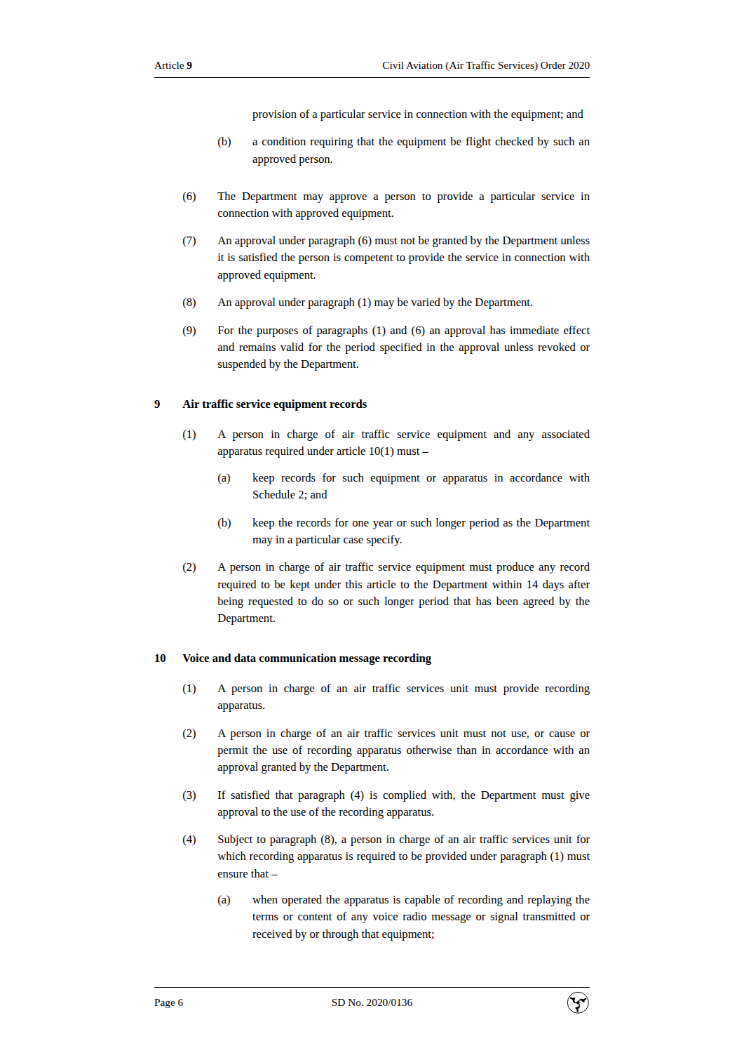Article 9
Civil Aviation (Air Traffic Services) Order 2020
provision of a particular service in connection with the equipment; and
(b)
a condition requiring that the equipment be flight checked by such an approved person.
(6)
The Department may approve a person to provide a particular service in connection with approved equipment.
(7)
An approval under paragraph (6) must not be granted by the Department unless it is satisfied the person is competent to provide the service in connection with approved equipment.
(8)
An approval under paragraph (1) may be varied by the Department.
(9)
For the purposes of paragraphs (1) and (6) an approval has immediate effect and remains valid for the period specified in the approval unless revoked or suspended by the Department.
9 Air traffic service equipment records
(1)
A person in charge of air traffic service equipment and any associated apparatus required under article 10(1) must –
(a)
keep records for such equipment or apparatus in accordance with Schedule 2; and
(b)
keep the records for one year or such longer period as the Department may in a particular case specify.
(2)
A person in charge of air traffic service equipment must produce any record required to be kept under this article to the Department within 14 days after being requested to do so or such longer period that has been agreed by the Department.
10 Voice and data communication message recording
(1)
A person in charge of an air traffic services unit must provide recording apparatus.
(2)
A person in charge of an air traffic services unit must not use, or cause or permit the use of recording apparatus otherwise than in accordance with an approval granted by the Department.
(3)
If satisfied that paragraph (4) is complied with, the Department must give approval to the use of the recording apparatus.
(4)
Subject to paragraph (8), a person in charge of an air traffic services unit for which recording apparatus is required to be provided under paragraph (1) must ensure that –
(a)
when operated the apparatus is capable of recording and replaying the terms or content of any voice radio message or signal transmitted or received by or through that equipment;
Page 6
SD No. 2020/0136